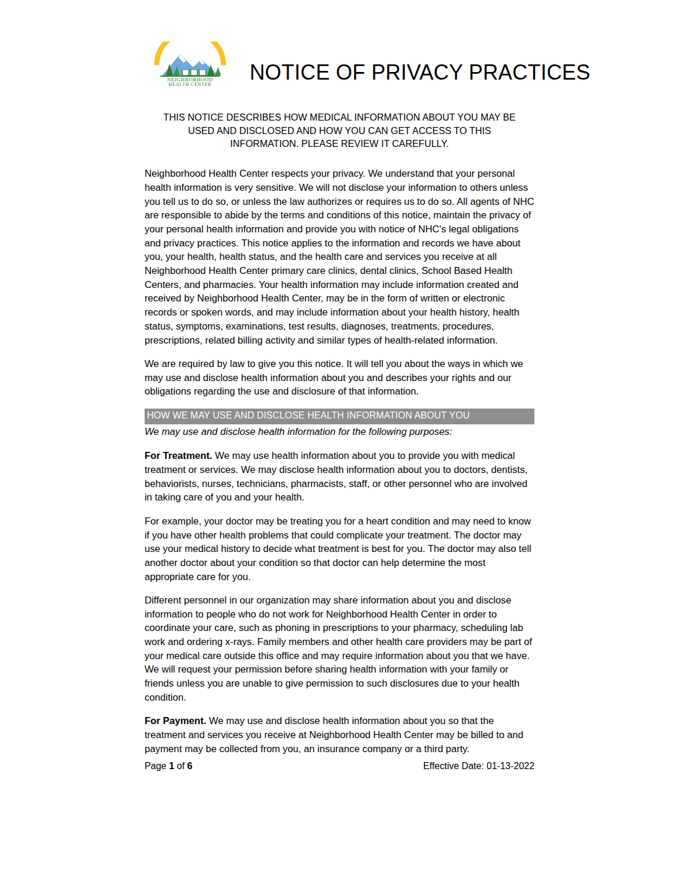NEIGHBORHOOD HEALTH CENTER
NOTICE OF PRIVACY PRACTICES
THIS NOTICE DESCRIBES HOW MEDICAL INFORMATION ABOUT YOU MAY BE USED AND DISCLOSED AND HOW YOU CAN GET ACCESS TO THIS INFORMATION. PLEASE REVIEW IT CAREFULLY.
Neighborhood Health Center respects your privacy. We understand that your personal health information is very sensitive. We will not disclose your information to others unless you tell us to do so, or unless the law authorizes or requires us to do so. All agents of NHC are responsible to abide by the terms and conditions of this notice, maintain the privacy of your personal health information and provide you with notice of NHC's legal obligations and privacy practices. This notice applies to the information and records we have about you, your health, health status, and the health care and services you receive at all Neighborhood Health Center primary care clinics, dental clinics, School Based Health Centers, and pharmacies. Your health information may include information created and received by Neighborhood Health Center, may be in the form of written or electronic records or spoken words, and may include information about your health history, health status, symptoms, examinations, test results, diagnoses, treatments, procedures, prescriptions, related billing activity and similar types of health-related information.
We are required by law to give you this notice. It will tell you about the ways in which we may use and disclose health information about you and describes your rights and our obligations regarding the use and disclosure of that information.
HOW WE MAY USE AND DISCLOSE HEALTH INFORMATION ABOUT YOU
We may use and disclose health information for the following purposes:
For Treatment. We may use health information about you to provide you with medical treatment or services. We may disclose health information about you to doctors, dentists, behaviorists, nurses, technicians, pharmacists, staff, or other personnel who are involved in taking care of you and your health.
For example, your doctor may be treating you for a heart condition and may need to know if you have other health problems that could complicate your treatment. The doctor may use your medical history to decide what treatment is best for you. The doctor may also tell another doctor about your condition so that doctor can help determine the most appropriate care for you.
Different personnel in our organization may share information about you and disclose information to people who do not work for Neighborhood Health Center in order to coordinate your care, such as phoning in prescriptions to your pharmacy, scheduling lab work and ordering x-rays. Family members and other health care providers may be part of your medical care outside this office and may require information about you that we have. We will request your permission before sharing health information with your family or friends unless you are unable to give permission to such disclosures due to your health condition.
For Payment. We may use and disclose health information about you so that the treatment and services you receive at Neighborhood Health Center may be billed to and payment may be collected from you, an insurance company or a third party.
Page 1 of 6
Effective Date: 01-13-2022